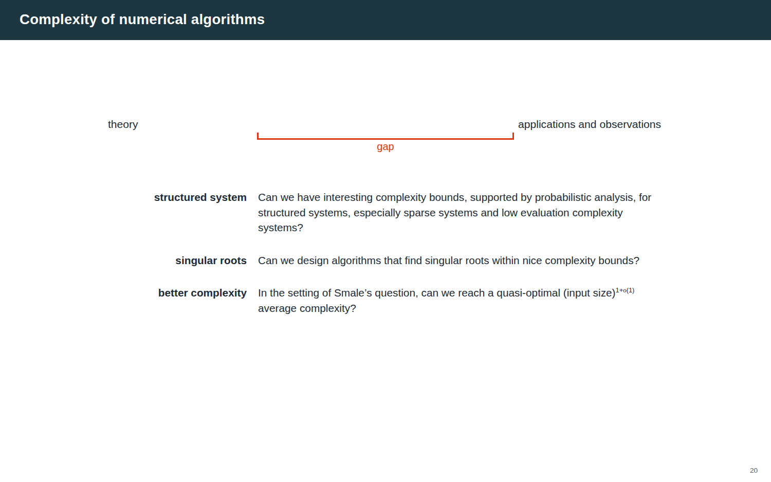Complexity of numerical algorithms
theory
gap
applications and observations
structured system
Can we have interesting complexity bounds, supported by probabilistic analysis, for structured systems, especially sparse systems and low evaluation complexity systems?
singular roots
Can we design algorithms that find singular roots within nice complexity bounds?
better complexity
In the setting of Smale’s question, can we reach a quasi-optimal (input size)1+o(1) average complexity?
20